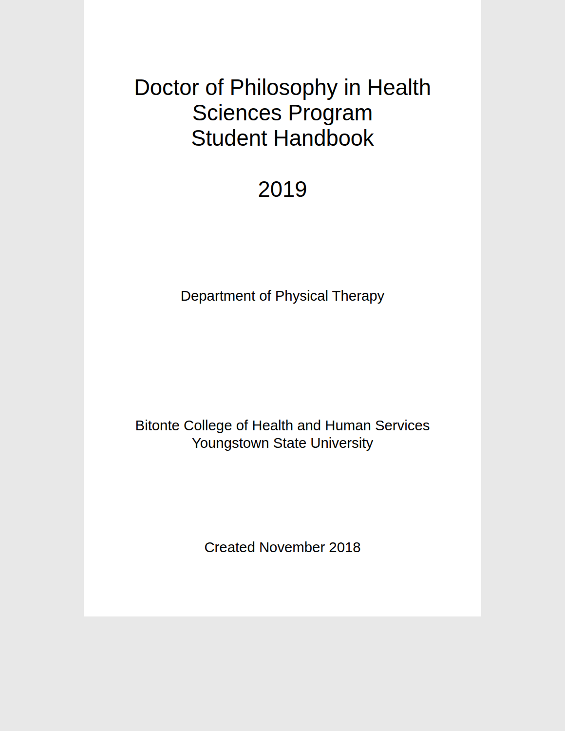Doctor of Philosophy in Health Sciences Program
Student Handbook
2019
Department of Physical Therapy
Bitonte College of Health and Human Services
Youngstown State University
Created November 2018